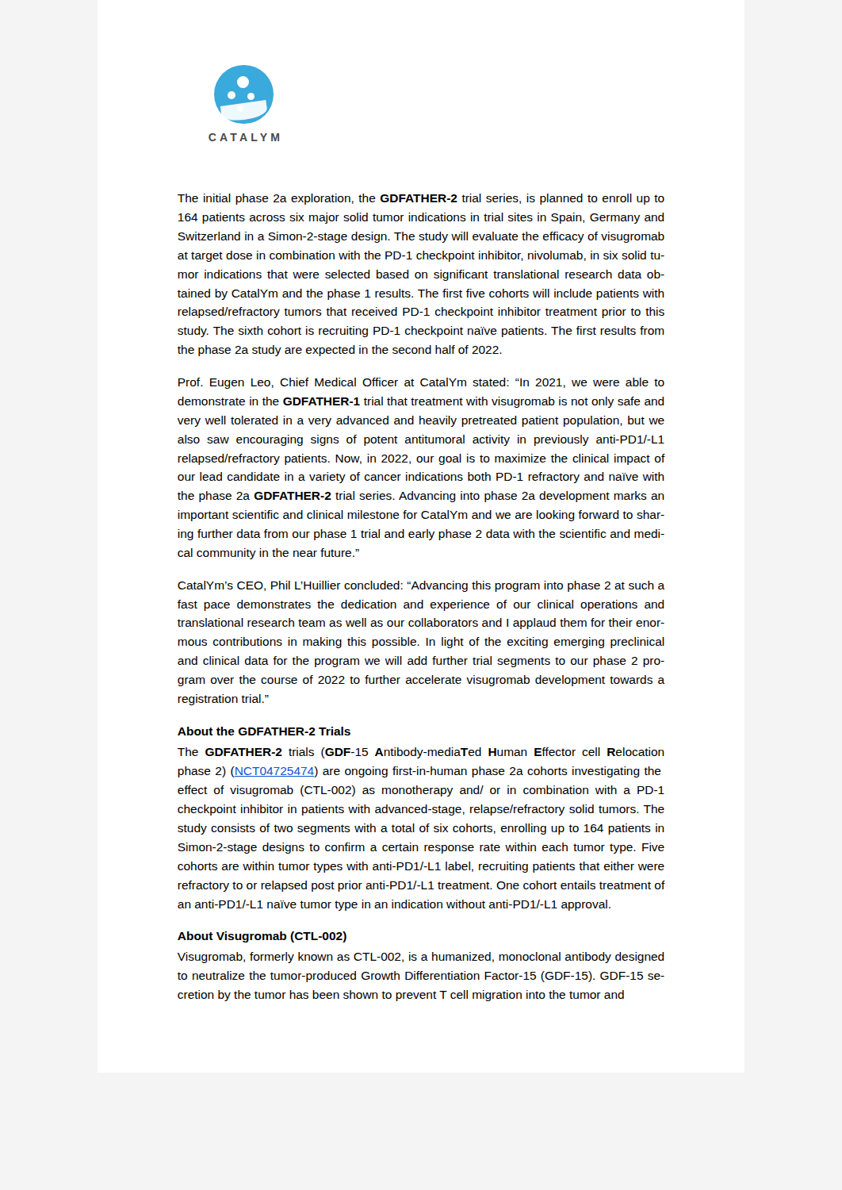CATALYM
The initial phase 2a exploration, the GDFATHER-2 trial series, is planned to enroll up to 164 patients across six major solid tumor indications in trial sites in Spain, Germany and Switzerland in a Simon-2-stage design. The study will evaluate the efficacy of visugromab at target dose in combination with the PD-1 checkpoint inhibitor, nivolumab, in six solid tumor indications that were selected based on significant translational research data obtained by CatalYm and the phase 1 results. The first five cohorts will include patients with relapsed/refractory tumors that received PD-1 checkpoint inhibitor treatment prior to this study. The sixth cohort is recruiting PD-1 checkpoint naïve patients. The first results from the phase 2a study are expected in the second half of 2022.
Prof. Eugen Leo, Chief Medical Officer at CatalYm stated: “In 2021, we were able to demonstrate in the GDFATHER-1 trial that treatment with visugromab is not only safe and very well tolerated in a very advanced and heavily pretreated patient population, but we also saw encouraging signs of potent antitumoral activity in previously anti-PD1/-L1 relapsed/refractory patients. Now, in 2022, our goal is to maximize the clinical impact of our lead candidate in a variety of cancer indications both PD-1 refractory and naïve with the phase 2a GDFATHER-2 trial series. Advancing into phase 2a development marks an important scientific and clinical milestone for CatalYm and we are looking forward to sharing further data from our phase 1 trial and early phase 2 data with the scientific and medical community in the near future.”
CatalYm’s CEO, Phil L’Huillier concluded: “Advancing this program into phase 2 at such a fast pace demonstrates the dedication and experience of our clinical operations and translational research team as well as our collaborators and I applaud them for their enormous contributions in making this possible. In light of the exciting emerging preclinical and clinical data for the program we will add further trial segments to our phase 2 program over the course of 2022 to further accelerate visugromab development towards a registration trial.”
About the GDFATHER-2 Trials
The GDFATHER-2 trials (GDF-15 Antibody-mediaTed Human Effector cell Relocation phase 2) (NCT04725474) are ongoing first-in-human phase 2a cohorts investigating the effect of visugromab (CTL-002) as monotherapy and/ or in combination with a PD-1 checkpoint inhibitor in patients with advanced-stage, relapse/refractory solid tumors. The study consists of two segments with a total of six cohorts, enrolling up to 164 patients in Simon-2-stage designs to confirm a certain response rate within each tumor type. Five cohorts are within tumor types with anti-PD1/-L1 label, recruiting patients that either were refractory to or relapsed post prior anti-PD1/-L1 treatment. One cohort entails treatment of an anti-PD1/-L1 naïve tumor type in an indication without anti-PD1/-L1 approval.
About Visugromab (CTL-002)
Visugromab, formerly known as CTL-002, is a humanized, monoclonal antibody designed to neutralize the tumor-produced Growth Differentiation Factor-15 (GDF-15). GDF-15 secretion by the tumor has been shown to prevent T cell migration into the tumor and